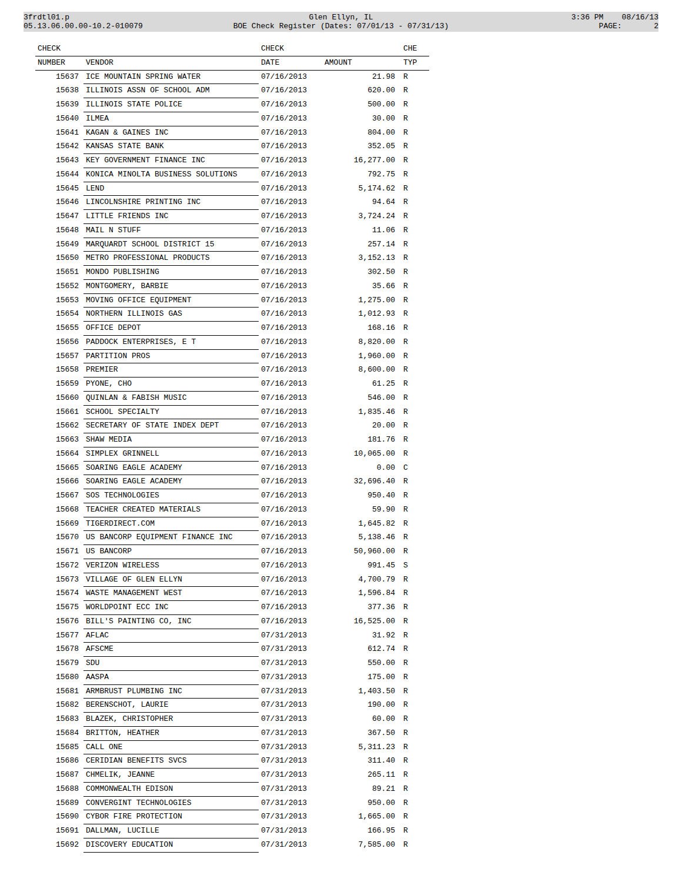3frdtl01.p Glen Ellyn, IL 3:36 PM 08/16/13
05.13.06.00.00-10.2-010079 BOE Check Register (Dates: 07/01/13 - 07/31/13) PAGE: 2
| CHECK | | CHECK | | CHE |
| --- | --- | --- | --- | --- |
| NUMBER | VENDOR | DATE | AMOUNT | TYP |
| 15637 | ICE MOUNTAIN SPRING WATER | 07/16/2013 | 21.98 | R |
| 15638 | ILLINOIS ASSN OF SCHOOL ADM | 07/16/2013 | 620.00 | R |
| 15639 | ILLINOIS STATE POLICE | 07/16/2013 | 500.00 | R |
| 15640 | ILMEA | 07/16/2013 | 30.00 | R |
| 15641 | KAGAN & GAINES INC | 07/16/2013 | 804.00 | R |
| 15642 | KANSAS STATE BANK | 07/16/2013 | 352.05 | R |
| 15643 | KEY GOVERNMENT FINANCE INC | 07/16/2013 | 16,277.00 | R |
| 15644 | KONICA MINOLTA BUSINESS SOLUTIONS | 07/16/2013 | 792.75 | R |
| 15645 | LEND | 07/16/2013 | 5,174.62 | R |
| 15646 | LINCOLNSHIRE PRINTING INC | 07/16/2013 | 94.64 | R |
| 15647 | LITTLE FRIENDS INC | 07/16/2013 | 3,724.24 | R |
| 15648 | MAIL N STUFF | 07/16/2013 | 11.06 | R |
| 15649 | MARQUARDT SCHOOL DISTRICT 15 | 07/16/2013 | 257.14 | R |
| 15650 | METRO PROFESSIONAL PRODUCTS | 07/16/2013 | 3,152.13 | R |
| 15651 | MONDO PUBLISHING | 07/16/2013 | 302.50 | R |
| 15652 | MONTGOMERY, BARBIE | 07/16/2013 | 35.66 | R |
| 15653 | MOVING OFFICE EQUIPMENT | 07/16/2013 | 1,275.00 | R |
| 15654 | NORTHERN ILLINOIS GAS | 07/16/2013 | 1,012.93 | R |
| 15655 | OFFICE DEPOT | 07/16/2013 | 168.16 | R |
| 15656 | PADDOCK ENTERPRISES, E T | 07/16/2013 | 8,820.00 | R |
| 15657 | PARTITION PROS | 07/16/2013 | 1,960.00 | R |
| 15658 | PREMIER | 07/16/2013 | 8,600.00 | R |
| 15659 | PYONE, CHO | 07/16/2013 | 61.25 | R |
| 15660 | QUINLAN & FABISH MUSIC | 07/16/2013 | 546.00 | R |
| 15661 | SCHOOL SPECIALTY | 07/16/2013 | 1,835.46 | R |
| 15662 | SECRETARY OF STATE INDEX DEPT | 07/16/2013 | 20.00 | R |
| 15663 | SHAW MEDIA | 07/16/2013 | 181.76 | R |
| 15664 | SIMPLEX GRINNELL | 07/16/2013 | 10,065.00 | R |
| 15665 | SOARING EAGLE ACADEMY | 07/16/2013 | 0.00 | C |
| 15666 | SOARING EAGLE ACADEMY | 07/16/2013 | 32,696.40 | R |
| 15667 | SOS TECHNOLOGIES | 07/16/2013 | 950.40 | R |
| 15668 | TEACHER CREATED MATERIALS | 07/16/2013 | 59.90 | R |
| 15669 | TIGERDIRECT.COM | 07/16/2013 | 1,645.82 | R |
| 15670 | US BANCORP EQUIPMENT FINANCE INC | 07/16/2013 | 5,138.46 | R |
| 15671 | US BANCORP | 07/16/2013 | 50,960.00 | R |
| 15672 | VERIZON WIRELESS | 07/16/2013 | 991.45 | S |
| 15673 | VILLAGE OF GLEN ELLYN | 07/16/2013 | 4,700.79 | R |
| 15674 | WASTE MANAGEMENT WEST | 07/16/2013 | 1,596.84 | R |
| 15675 | WORLDPOINT ECC INC | 07/16/2013 | 377.36 | R |
| 15676 | BILL'S PAINTING CO, INC | 07/16/2013 | 16,525.00 | R |
| 15677 | AFLAC | 07/31/2013 | 31.92 | R |
| 15678 | AFSCME | 07/31/2013 | 612.74 | R |
| 15679 | SDU | 07/31/2013 | 550.00 | R |
| 15680 | AASPA | 07/31/2013 | 175.00 | R |
| 15681 | ARMBRUST PLUMBING INC | 07/31/2013 | 1,403.50 | R |
| 15682 | BERENSCHOT, LAURIE | 07/31/2013 | 190.00 | R |
| 15683 | BLAZEK, CHRISTOPHER | 07/31/2013 | 60.00 | R |
| 15684 | BRITTON, HEATHER | 07/31/2013 | 367.50 | R |
| 15685 | CALL ONE | 07/31/2013 | 5,311.23 | R |
| 15686 | CERIDIAN BENEFITS SVCS | 07/31/2013 | 311.40 | R |
| 15687 | CHMELIK, JEANNE | 07/31/2013 | 265.11 | R |
| 15688 | COMMONWEALTH EDISON | 07/31/2013 | 89.21 | R |
| 15689 | CONVERGINT TECHNOLOGIES | 07/31/2013 | 950.00 | R |
| 15690 | CYBOR FIRE PROTECTION | 07/31/2013 | 1,665.00 | R |
| 15691 | DALLMAN, LUCILLE | 07/31/2013 | 166.95 | R |
| 15692 | DISCOVERY EDUCATION | 07/31/2013 | 7,585.00 | R |